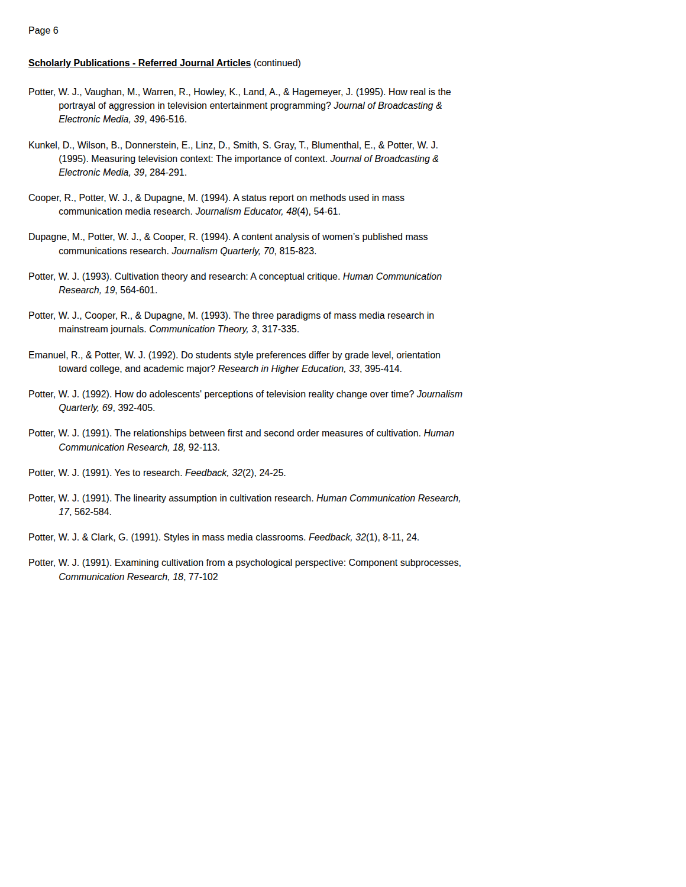Page 6
Scholarly Publications - Referred Journal Articles (continued)
Potter, W. J., Vaughan, M., Warren, R., Howley, K., Land, A., & Hagemeyer, J. (1995). How real is the portrayal of aggression in television entertainment programming? Journal of Broadcasting & Electronic Media, 39, 496-516.
Kunkel, D., Wilson, B., Donnerstein, E., Linz, D., Smith, S. Gray, T., Blumenthal, E., & Potter, W. J. (1995). Measuring television context: The importance of context. Journal of Broadcasting & Electronic Media, 39, 284-291.
Cooper, R., Potter, W. J., & Dupagne, M. (1994). A status report on methods used in mass communication media research. Journalism Educator, 48(4), 54-61.
Dupagne, M., Potter, W. J., & Cooper, R. (1994). A content analysis of women’s published mass communications research. Journalism Quarterly, 70, 815-823.
Potter, W. J. (1993). Cultivation theory and research: A conceptual critique. Human Communication Research, 19, 564-601.
Potter, W. J., Cooper, R., & Dupagne, M. (1993). The three paradigms of mass media research in mainstream journals. Communication Theory, 3, 317-335.
Emanuel, R., & Potter, W. J. (1992). Do students style preferences differ by grade level, orientation toward college, and academic major? Research in Higher Education, 33, 395-414.
Potter, W. J. (1992). How do adolescents' perceptions of television reality change over time? Journalism Quarterly, 69, 392-405.
Potter, W. J. (1991). The relationships between first and second order measures of cultivation. Human Communication Research, 18, 92-113.
Potter, W. J. (1991). Yes to research. Feedback, 32(2), 24-25.
Potter, W. J. (1991). The linearity assumption in cultivation research. Human Communication Research, 17, 562-584.
Potter, W. J. & Clark, G. (1991). Styles in mass media classrooms. Feedback, 32(1), 8-11, 24.
Potter, W. J. (1991). Examining cultivation from a psychological perspective: Component subprocesses, Communication Research, 18, 77-102